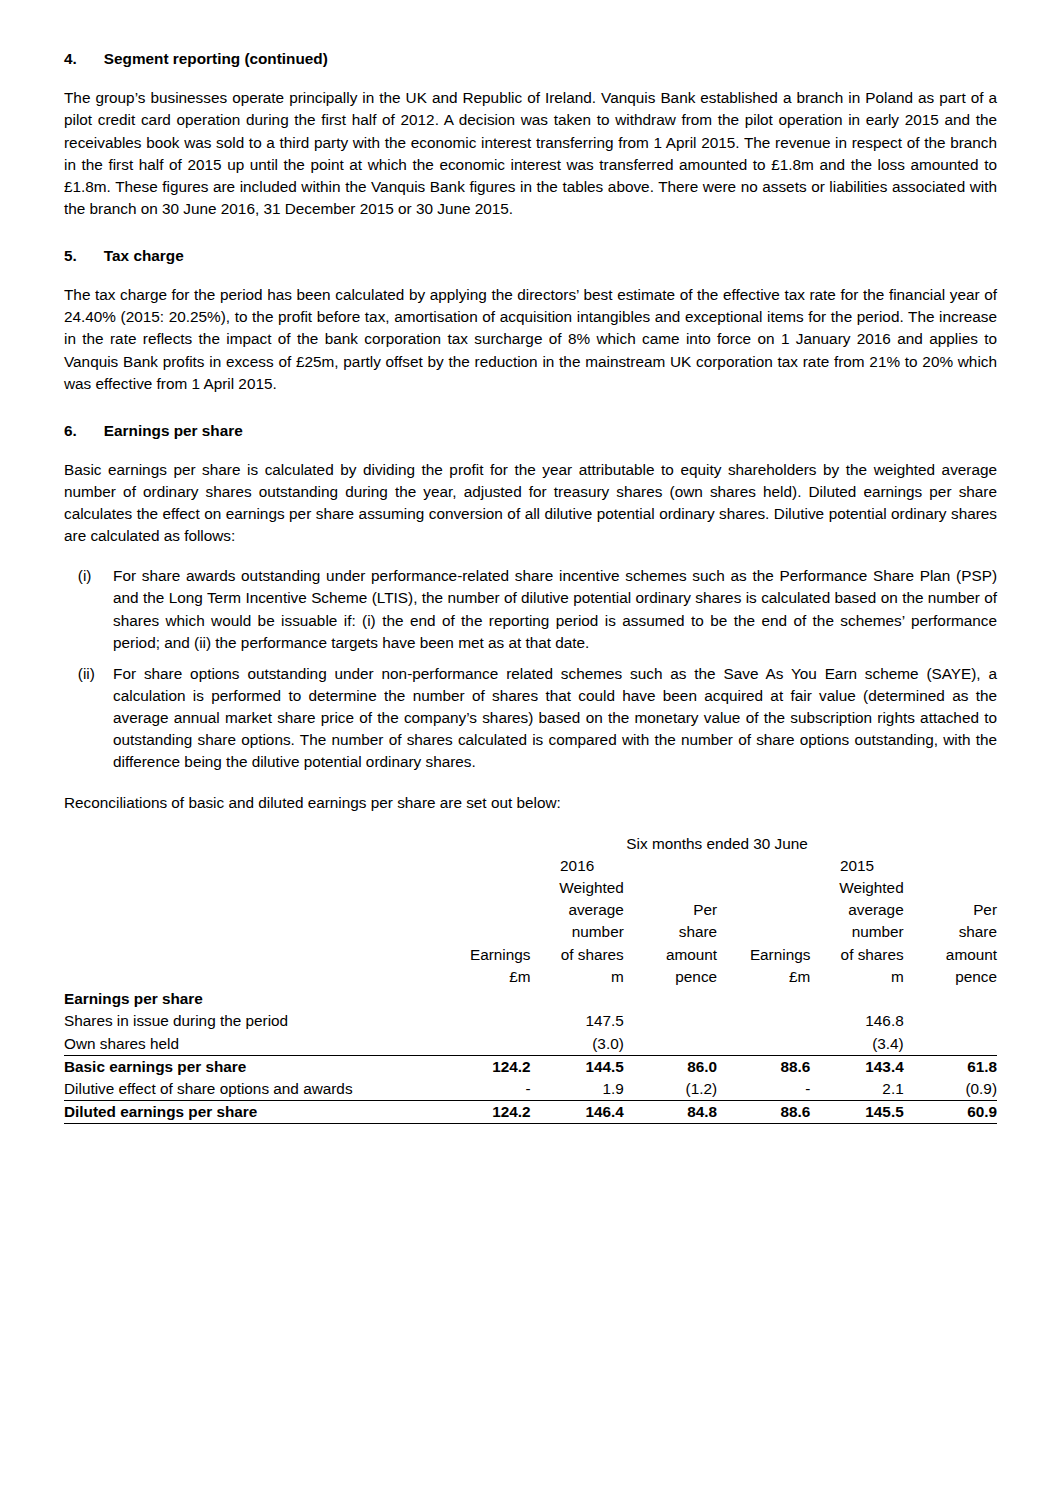4. Segment reporting (continued)
The group’s businesses operate principally in the UK and Republic of Ireland. Vanquis Bank established a branch in Poland as part of a pilot credit card operation during the first half of 2012. A decision was taken to withdraw from the pilot operation in early 2015 and the receivables book was sold to a third party with the economic interest transferring from 1 April 2015. The revenue in respect of the branch in the first half of 2015 up until the point at which the economic interest was transferred amounted to £1.8m and the loss amounted to £1.8m. These figures are included within the Vanquis Bank figures in the tables above. There were no assets or liabilities associated with the branch on 30 June 2016, 31 December 2015 or 30 June 2015.
5. Tax charge
The tax charge for the period has been calculated by applying the directors’ best estimate of the effective tax rate for the financial year of 24.40% (2015: 20.25%), to the profit before tax, amortisation of acquisition intangibles and exceptional items for the period. The increase in the rate reflects the impact of the bank corporation tax surcharge of 8% which came into force on 1 January 2016 and applies to Vanquis Bank profits in excess of £25m, partly offset by the reduction in the mainstream UK corporation tax rate from 21% to 20% which was effective from 1 April 2015.
6. Earnings per share
Basic earnings per share is calculated by dividing the profit for the year attributable to equity shareholders by the weighted average number of ordinary shares outstanding during the year, adjusted for treasury shares (own shares held). Diluted earnings per share calculates the effect on earnings per share assuming conversion of all dilutive potential ordinary shares. Dilutive potential ordinary shares are calculated as follows:
(i) For share awards outstanding under performance-related share incentive schemes such as the Performance Share Plan (PSP) and the Long Term Incentive Scheme (LTIS), the number of dilutive potential ordinary shares is calculated based on the number of shares which would be issuable if: (i) the end of the reporting period is assumed to be the end of the schemes’ performance period; and (ii) the performance targets have been met as at that date.
(ii) For share options outstanding under non-performance related schemes such as the Save As You Earn scheme (SAYE), a calculation is performed to determine the number of shares that could have been acquired at fair value (determined as the average annual market share price of the company’s shares) based on the monetary value of the subscription rights attached to outstanding share options. The number of shares calculated is compared with the number of share options outstanding, with the difference being the dilutive potential ordinary shares.
Reconciliations of basic and diluted earnings per share are set out below:
| | Six months ended 30 June |
| | 2016 | 2015 |
| | | Weighted | | | Weighted | |
| | | average | Per | | average | Per |
| | | number | share | | number | share |
| | Earnings | of shares | amount | Earnings | of shares | amount |
| | £m | m | pence | £m | m | pence |
| Earnings per share | | | | | | |
| Shares in issue during the period | | 147.5 | | | 146.8 | |
| Own shares held | | (3.0) | | | (3.4) | |
| Basic earnings per share | 124.2 | 144.5 | 86.0 | 88.6 | 143.4 | 61.8 |
| Dilutive effect of share options and awards | - | 1.9 | (1.2) | - | 2.1 | (0.9) |
| Diluted earnings per share | 124.2 | 146.4 | 84.8 | 88.6 | 145.5 | 60.9 |